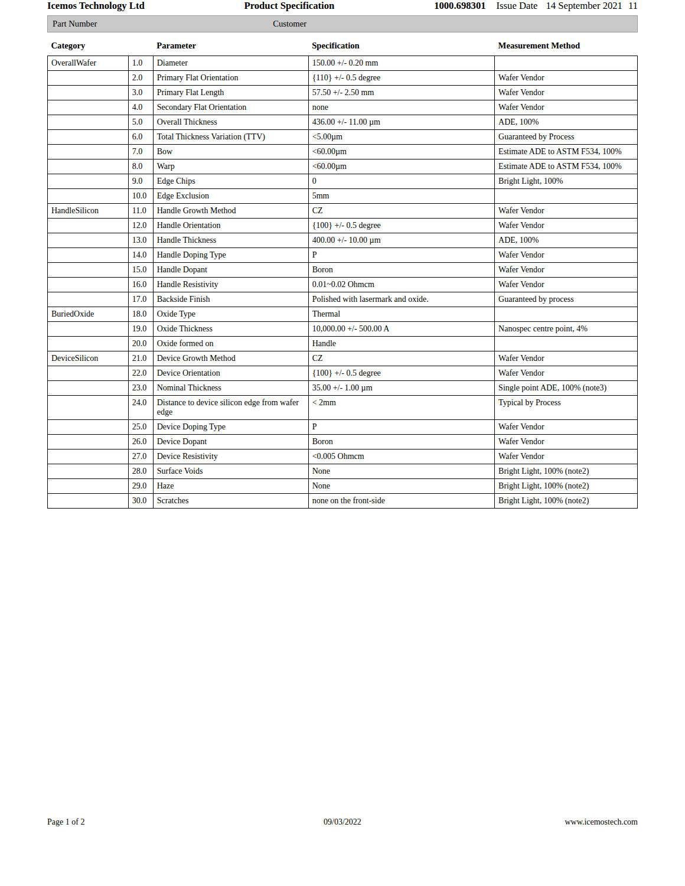Icemos Technology Ltd Product Specification 1000.698301 Issue Date 14 September 2021 11
Part Number Customer
| Category | | Parameter | Specification | Measurement Method |
| --- | --- | --- | --- | --- |
| OverallWafer | 1.0 | Diameter | 150.00 +/- 0.20 mm | |
| | 2.0 | Primary Flat Orientation | {110} +/- 0.5 degree | Wafer Vendor |
| | 3.0 | Primary Flat Length | 57.50 +/- 2.50 mm | Wafer Vendor |
| | 4.0 | Secondary Flat Orientation | none | Wafer Vendor |
| | 5.0 | Overall Thickness | 436.00 +/- 11.00 µm | ADE, 100% |
| | 6.0 | Total Thickness Variation (TTV) | <5.00µm | Guaranteed by Process |
| | 7.0 | Bow | <60.00µm | Estimate ADE to ASTM F534, 100% |
| | 8.0 | Warp | <60.00µm | Estimate ADE to ASTM F534, 100% |
| | 9.0 | Edge Chips | 0 | Bright Light, 100% |
| | 10.0 | Edge Exclusion | 5mm | |
| HandleSilicon | 11.0 | Handle Growth Method | CZ | Wafer Vendor |
| | 12.0 | Handle Orientation | {100} +/- 0.5 degree | Wafer Vendor |
| | 13.0 | Handle Thickness | 400.00 +/- 10.00 µm | ADE, 100% |
| | 14.0 | Handle Doping Type | P | Wafer Vendor |
| | 15.0 | Handle Dopant | Boron | Wafer Vendor |
| | 16.0 | Handle Resistivity | 0.01~0.02 Ohmcm | Wafer Vendor |
| | 17.0 | Backside Finish | Polished with lasermark and oxide. | Guaranteed by process |
| BuriedOxide | 18.0 | Oxide Type | Thermal | |
| | 19.0 | Oxide Thickness | 10,000.00 +/- 500.00 A | Nanospec centre point, 4% |
| | 20.0 | Oxide formed on | Handle | |
| DeviceSilicon | 21.0 | Device Growth Method | CZ | Wafer Vendor |
| | 22.0 | Device Orientation | {100} +/- 0.5 degree | Wafer Vendor |
| | 23.0 | Nominal Thickness | 35.00 +/- 1.00 µm | Single point ADE, 100% (note3) |
| | 24.0 | Distance to device silicon edge from wafer edge | < 2mm | Typical by Process |
| | 25.0 | Device Doping Type | P | Wafer Vendor |
| | 26.0 | Device Dopant | Boron | Wafer Vendor |
| | 27.0 | Device Resistivity | <0.005 Ohmcm | Wafer Vendor |
| | 28.0 | Surface Voids | None | Bright Light, 100% (note2) |
| | 29.0 | Haze | None | Bright Light, 100% (note2) |
| | 30.0 | Scratches | none on the front-side | Bright Light, 100% (note2) |
Page 1 of 2
09/03/2022
www.icemostech.com